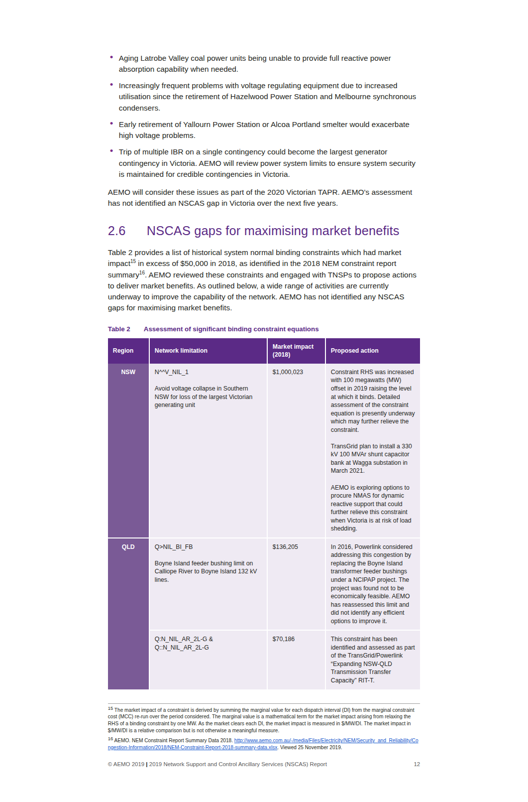Aging Latrobe Valley coal power units being unable to provide full reactive power absorption capability when needed.
Increasingly frequent problems with voltage regulating equipment due to increased utilisation since the retirement of Hazelwood Power Station and Melbourne synchronous condensers.
Early retirement of Yallourn Power Station or Alcoa Portland smelter would exacerbate high voltage problems.
Trip of multiple IBR on a single contingency could become the largest generator contingency in Victoria. AEMO will review power system limits to ensure system security is maintained for credible contingencies in Victoria.
AEMO will consider these issues as part of the 2020 Victorian TAPR. AEMO’s assessment has not identified an NSCAS gap in Victoria over the next five years.
2.6 NSCAS gaps for maximising market benefits
Table 2 provides a list of historical system normal binding constraints which had market impact15 in excess of $50,000 in 2018, as identified in the 2018 NEM constraint report summary16. AEMO reviewed these constraints and engaged with TNSPs to propose actions to deliver market benefits. As outlined below, a wide range of activities are currently underway to improve the capability of the network. AEMO has not identified any NSCAS gaps for maximising market benefits.
Table 2 Assessment of significant binding constraint equations
| Region | Network limitation | Market impact (2018) | Proposed action |
| --- | --- | --- | --- |
| NSW | N^^V_NIL_1 Avoid voltage collapse in Southern NSW for loss of the largest Victorian generating unit | $1,000,023 | Constraint RHS was increased with 100 megawatts (MW) offset in 2019 raising the level at which it binds. Detailed assessment of the constraint equation is presently underway which may further relieve the constraint. TransGrid plan to install a 330 kV 100 MVAr shunt capacitor bank at Wagga substation in March 2021. AEMO is exploring options to procure NMAS for dynamic reactive support that could further relieve this constraint when Victoria is at risk of load shedding. |
| QLD | Q>NIL_BI_FB Boyne Island feeder bushing limit on Calliope River to Boyne Island 132 kV lines. | $136,205 | In 2016, Powerlink considered addressing this congestion by replacing the Boyne Island transformer feeder bushings under a NCIPAP project. The project was found not to be economically feasible. AEMO has reassessed this limit and did not identify any efficient options to improve it. |
| Q:N_NIL_AR_2L-G & Q::N_NIL_AR_2L-G | $70,186 | This constraint has been identified and assessed as part of the TransGrid/Powerlink “Expanding NSW-QLD Transmission Transfer Capacity” RIT-T. |
15 The market impact of a constraint is derived by summing the marginal value for each dispatch interval (DI) from the marginal constraint cost (MCC) re-run over the period considered. The marginal value is a mathematical term for the market impact arising from relaxing the RHS of a binding constraint by one MW. As the market clears each DI, the market impact is measured in $/MW/DI. The market impact in $/MW/DI is a relative comparison but is not otherwise a meaningful measure.
16 AEMO. NEM Constraint Report Summary Data 2018. http://www.aemo.com.au/-/media/Files/Electricity/NEM/Security_and_Reliability/Congestion-Information/2018/NEM-Constraint-Report-2018-summary-data.xlsx. Viewed 25 November 2019.
© AEMO 2019 | 2019 Network Support and Control Ancillary Services (NSCAS) Report
12